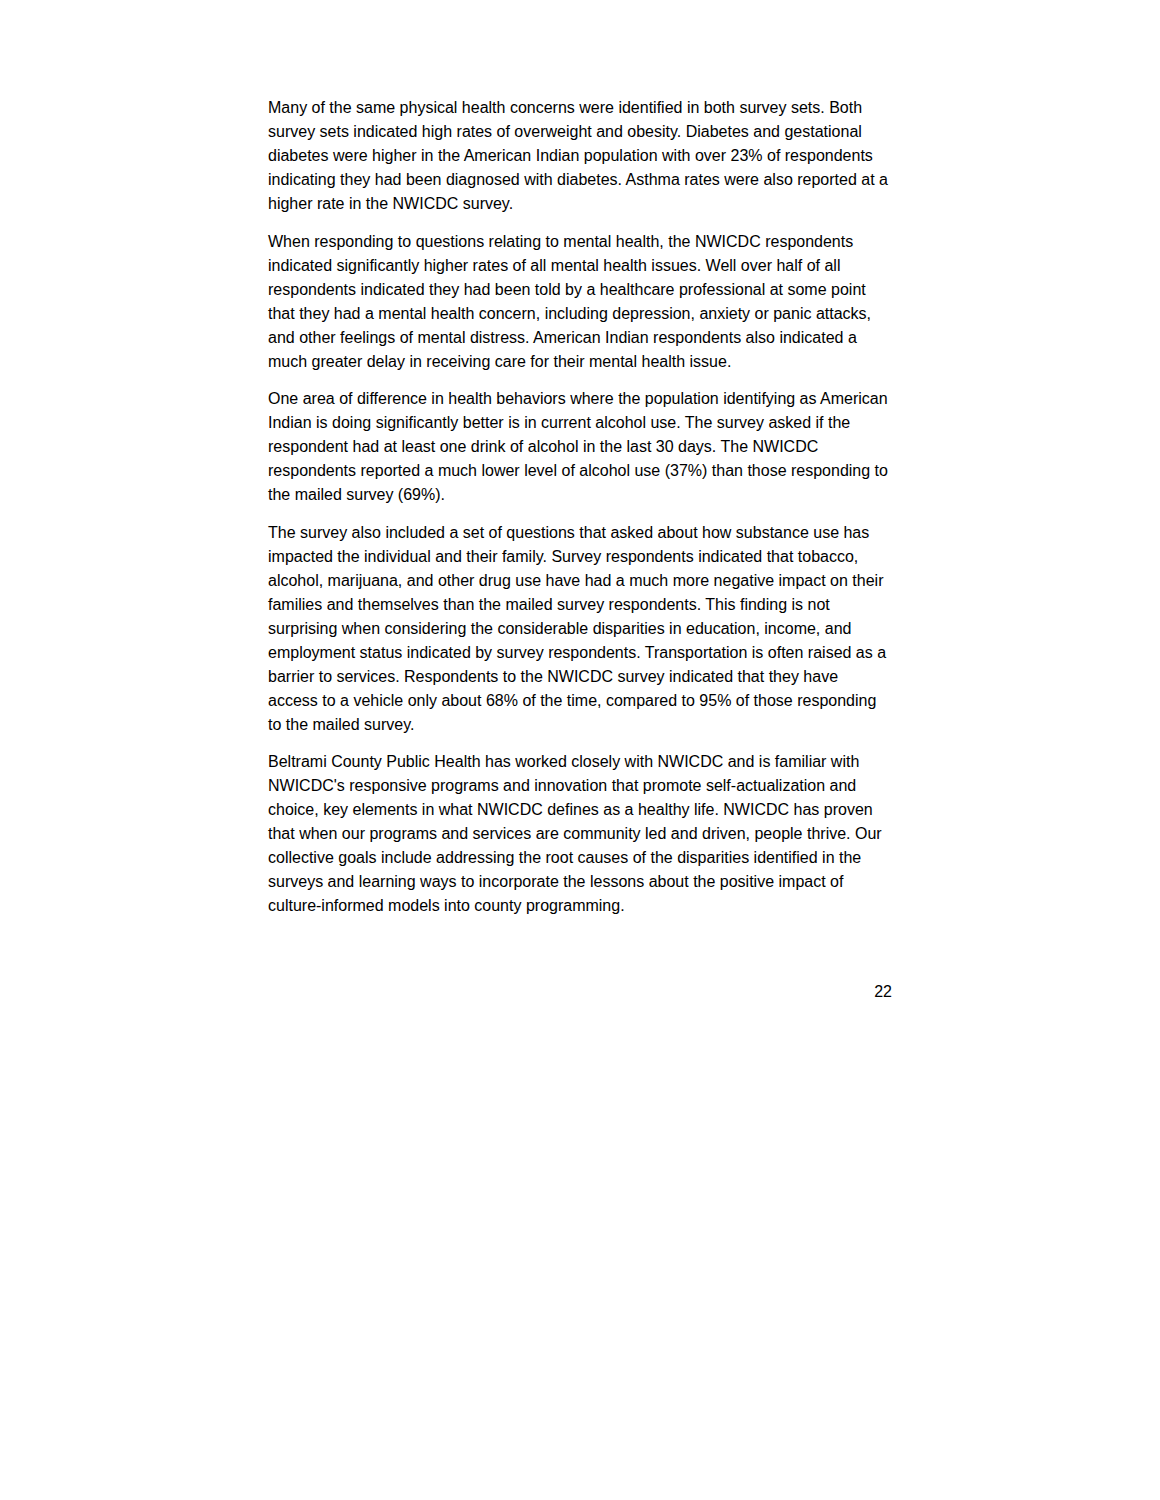Many of the same physical health concerns were identified in both survey sets. Both survey sets indicated high rates of overweight and obesity. Diabetes and gestational diabetes were higher in the American Indian population with over 23% of respondents indicating they had been diagnosed with diabetes. Asthma rates were also reported at a higher rate in the NWICDC survey.
When responding to questions relating to mental health, the NWICDC respondents indicated significantly higher rates of all mental health issues. Well over half of all respondents indicated they had been told by a healthcare professional at some point that they had a mental health concern, including depression, anxiety or panic attacks, and other feelings of mental distress. American Indian respondents also indicated a much greater delay in receiving care for their mental health issue.
One area of difference in health behaviors where the population identifying as American Indian is doing significantly better is in current alcohol use. The survey asked if the respondent had at least one drink of alcohol in the last 30 days. The NWICDC respondents reported a much lower level of alcohol use (37%) than those responding to the mailed survey (69%).
The survey also included a set of questions that asked about how substance use has impacted the individual and their family. Survey respondents indicated that tobacco, alcohol, marijuana, and other drug use have had a much more negative impact on their families and themselves than the mailed survey respondents. This finding is not surprising when considering the considerable disparities in education, income, and employment status indicated by survey respondents. Transportation is often raised as a barrier to services. Respondents to the NWICDC survey indicated that they have access to a vehicle only about 68% of the time, compared to 95% of those responding to the mailed survey.
Beltrami County Public Health has worked closely with NWICDC and is familiar with NWICDC's responsive programs and innovation that promote self-actualization and choice, key elements in what NWICDC defines as a healthy life. NWICDC has proven that when our programs and services are community led and driven, people thrive. Our collective goals include addressing the root causes of the disparities identified in the surveys and learning ways to incorporate the lessons about the positive impact of culture-informed models into county programming.
22